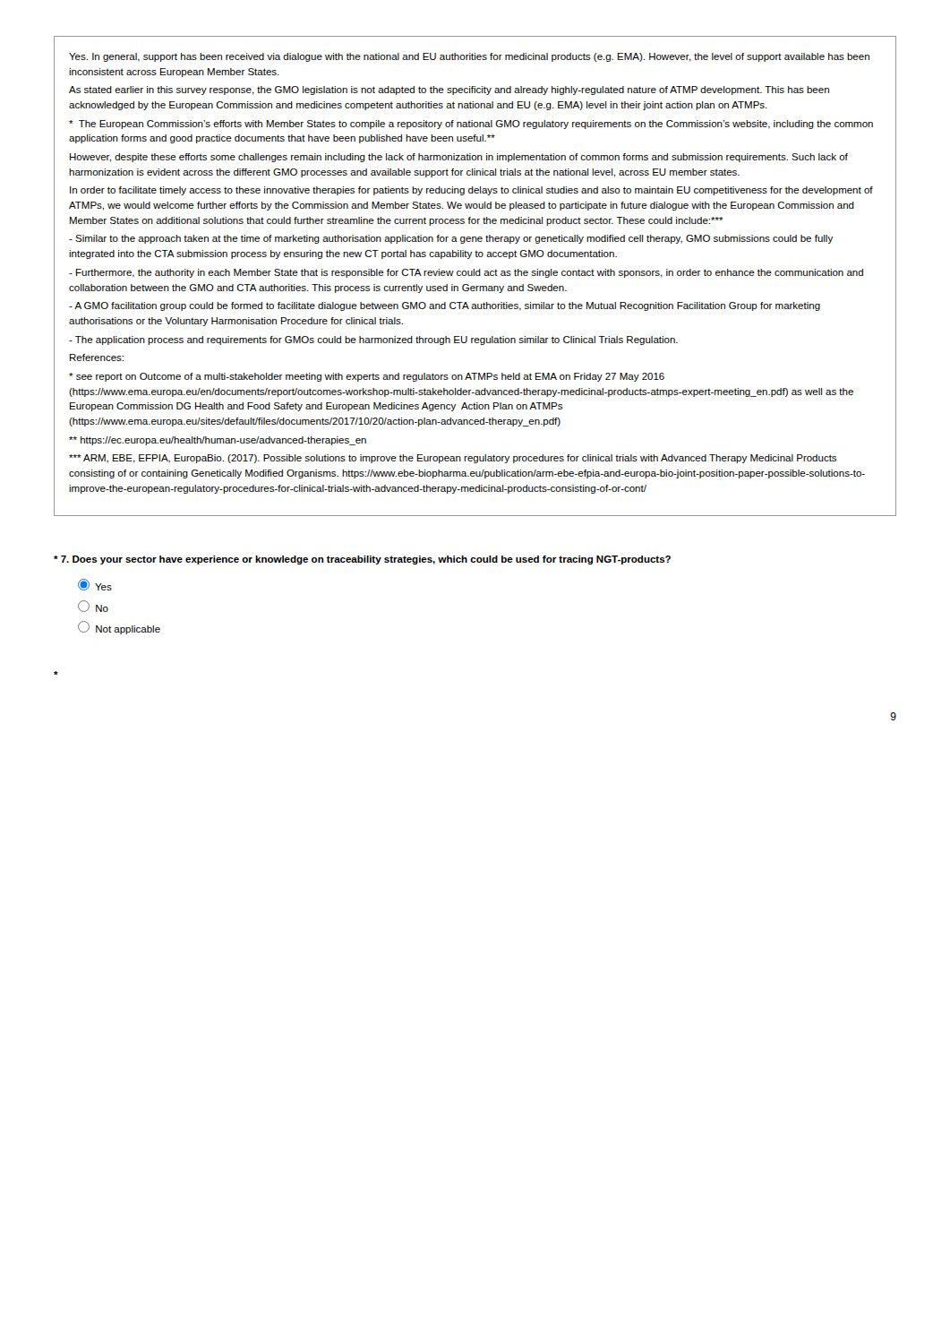Yes. In general, support has been received via dialogue with the national and EU authorities for medicinal products (e.g. EMA). However, the level of support available has been inconsistent across European Member States.
As stated earlier in this survey response, the GMO legislation is not adapted to the specificity and already highly-regulated nature of ATMP development. This has been acknowledged by the European Commission and medicines competent authorities at national and EU (e.g. EMA) level in their joint action plan on ATMPs.
* The European Commission’s efforts with Member States to compile a repository of national GMO regulatory requirements on the Commission’s website, including the common application forms and good practice documents that have been published have been useful.**
However, despite these efforts some challenges remain including the lack of harmonization in implementation of common forms and submission requirements. Such lack of harmonization is evident across the different GMO processes and available support for clinical trials at the national level, across EU member states.
In order to facilitate timely access to these innovative therapies for patients by reducing delays to clinical studies and also to maintain EU competitiveness for the development of ATMPs, we would welcome further efforts by the Commission and Member States. We would be pleased to participate in future dialogue with the European Commission and Member States on additional solutions that could further streamline the current process for the medicinal product sector. These could include:***
- Similar to the approach taken at the time of marketing authorisation application for a gene therapy or genetically modified cell therapy, GMO submissions could be fully integrated into the CTA submission process by ensuring the new CT portal has capability to accept GMO documentation.
- Furthermore, the authority in each Member State that is responsible for CTA review could act as the single contact with sponsors, in order to enhance the communication and collaboration between the GMO and CTA authorities. This process is currently used in Germany and Sweden.
- A GMO facilitation group could be formed to facilitate dialogue between GMO and CTA authorities, similar to the Mutual Recognition Facilitation Group for marketing authorisations or the Voluntary Harmonisation Procedure for clinical trials.
- The application process and requirements for GMOs could be harmonized through EU regulation similar to Clinical Trials Regulation.
References:
* see report on Outcome of a multi-stakeholder meeting with experts and regulators on ATMPs held at EMA on Friday 27 May 2016 (https://www.ema.europa.eu/en/documents/report/outcomes-workshop-multi-stakeholder-advanced-therapy-medicinal-products-atmps-expert-meeting_en.pdf) as well as the European Commission DG Health and Food Safety and European Medicines Agency Action Plan on ATMPs (https://www.ema.europa.eu/sites/default/files/documents/2017/10/20/action-plan-advanced-therapy_en.pdf)
** https://ec.europa.eu/health/human-use/advanced-therapies_en
*** ARM, EBE, EFPIA, EuropaBio. (2017). Possible solutions to improve the European regulatory procedures for clinical trials with Advanced Therapy Medicinal Products consisting of or containing Genetically Modified Organisms. https://www.ebe-biopharma.eu/publication/arm-ebe-efpia-and-europa-bio-joint-position-paper-possible-solutions-to-improve-the-european-regulatory-procedures-for-clinical-trials-with-advanced-therapy-medicinal-products-consisting-of-or-cont/
* 7. Does your sector have experience or knowledge on traceability strategies, which could be used for tracing NGT-products?
Yes No Not applicable
*
9